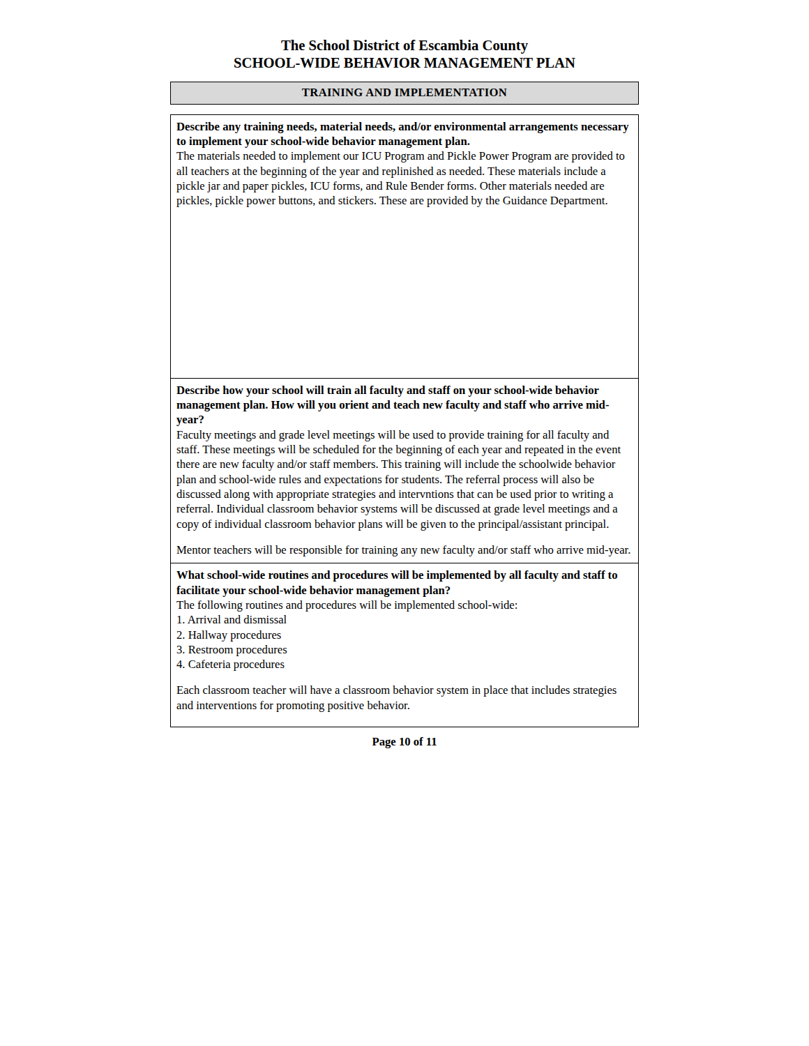The School District of Escambia County
SCHOOL-WIDE BEHAVIOR MANAGEMENT PLAN
TRAINING AND IMPLEMENTATION
Describe any training needs, material needs, and/or environmental arrangements necessary to implement your school-wide behavior management plan.
The materials needed to implement our ICU Program and Pickle Power Program are provided to all teachers at the beginning of the year and replinished as needed. These materials include a pickle jar and paper pickles, ICU forms, and Rule Bender forms. Other materials needed are pickles, pickle power buttons, and stickers. These are provided by the Guidance Department.
Describe how your school will train all faculty and staff on your school-wide behavior management plan. How will you orient and teach new faculty and staff who arrive mid-year?
Faculty meetings and grade level meetings will be used to provide training for all faculty and staff. These meetings will be scheduled for the beginning of each year and repeated in the event there are new faculty and/or staff members. This training will include the schoolwide behavior plan and school-wide rules and expectations for students. The referral process will also be discussed along with appropriate strategies and intervntions that can be used prior to writing a referral. Individual classroom behavior systems will be discussed at grade level meetings and a copy of individual classroom behavior plans will be given to the principal/assistant principal.
Mentor teachers will be responsible for training any new faculty and/or staff who arrive mid-year.
What school-wide routines and procedures will be implemented by all faculty and staff to facilitate your school-wide behavior management plan?
The following routines and procedures will be implemented school-wide:
1. Arrival and dismissal
2. Hallway procedures
3. Restroom procedures
4. Cafeteria procedures
Each classroom teacher will have a classroom behavior system in place that includes strategies and interventions for promoting positive behavior.
Page 10 of 11